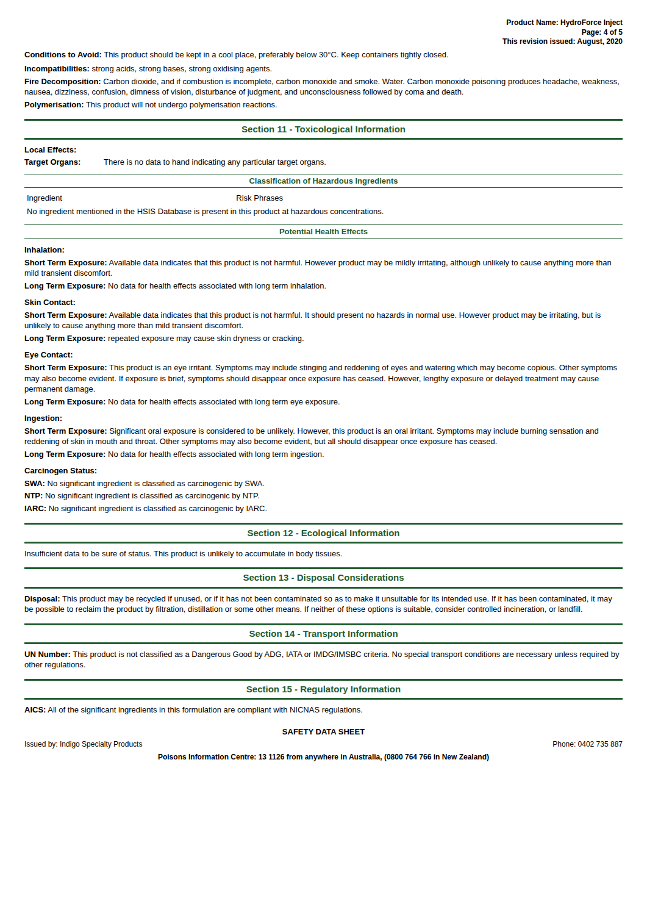Product Name: HydroForce Inject
Page: 4 of 5
This revision issued: August, 2020
Conditions to Avoid: This product should be kept in a cool place, preferably below 30°C. Keep containers tightly closed.
Incompatibilities: strong acids, strong bases, strong oxidising agents.
Fire Decomposition: Carbon dioxide, and if combustion is incomplete, carbon monoxide and smoke. Water. Carbon monoxide poisoning produces headache, weakness, nausea, dizziness, confusion, dimness of vision, disturbance of judgment, and unconsciousness followed by coma and death.
Polymerisation: This product will not undergo polymerisation reactions.
Section 11 - Toxicological Information
Local Effects:
Target Organs: There is no data to hand indicating any particular target organs.
Classification of Hazardous Ingredients
| Ingredient | Risk Phrases |
| No ingredient mentioned in the HSIS Database is present in this product at hazardous concentrations. |
Potential Health Effects
Inhalation:
Short Term Exposure: Available data indicates that this product is not harmful. However product may be mildly irritating, although unlikely to cause anything more than mild transient discomfort.
Long Term Exposure: No data for health effects associated with long term inhalation.
Skin Contact:
Short Term Exposure: Available data indicates that this product is not harmful. It should present no hazards in normal use. However product may be irritating, but is unlikely to cause anything more than mild transient discomfort.
Long Term Exposure: repeated exposure may cause skin dryness or cracking.
Eye Contact:
Short Term Exposure: This product is an eye irritant. Symptoms may include stinging and reddening of eyes and watering which may become copious. Other symptoms may also become evident. If exposure is brief, symptoms should disappear once exposure has ceased. However, lengthy exposure or delayed treatment may cause permanent damage.
Long Term Exposure: No data for health effects associated with long term eye exposure.
Ingestion:
Short Term Exposure: Significant oral exposure is considered to be unlikely. However, this product is an oral irritant. Symptoms may include burning sensation and reddening of skin in mouth and throat. Other symptoms may also become evident, but all should disappear once exposure has ceased.
Long Term Exposure: No data for health effects associated with long term ingestion.
Carcinogen Status:
SWA: No significant ingredient is classified as carcinogenic by SWA.
NTP: No significant ingredient is classified as carcinogenic by NTP.
IARC: No significant ingredient is classified as carcinogenic by IARC.
Section 12 - Ecological Information
Insufficient data to be sure of status. This product is unlikely to accumulate in body tissues.
Section 13 - Disposal Considerations
Disposal: This product may be recycled if unused, or if it has not been contaminated so as to make it unsuitable for its intended use. If it has been contaminated, it may be possible to reclaim the product by filtration, distillation or some other means. If neither of these options is suitable, consider controlled incineration, or landfill.
Section 14 - Transport Information
UN Number: This product is not classified as a Dangerous Good by ADG, IATA or IMDG/IMSBC criteria. No special transport conditions are necessary unless required by other regulations.
Section 15 - Regulatory Information
AICS: All of the significant ingredients in this formulation are compliant with NICNAS regulations.
SAFETY DATA SHEET
Issued by: Indigo Specialty Products Phone: 0402 735 887
Poisons Information Centre: 13 1126 from anywhere in Australia, (0800 764 766 in New Zealand)